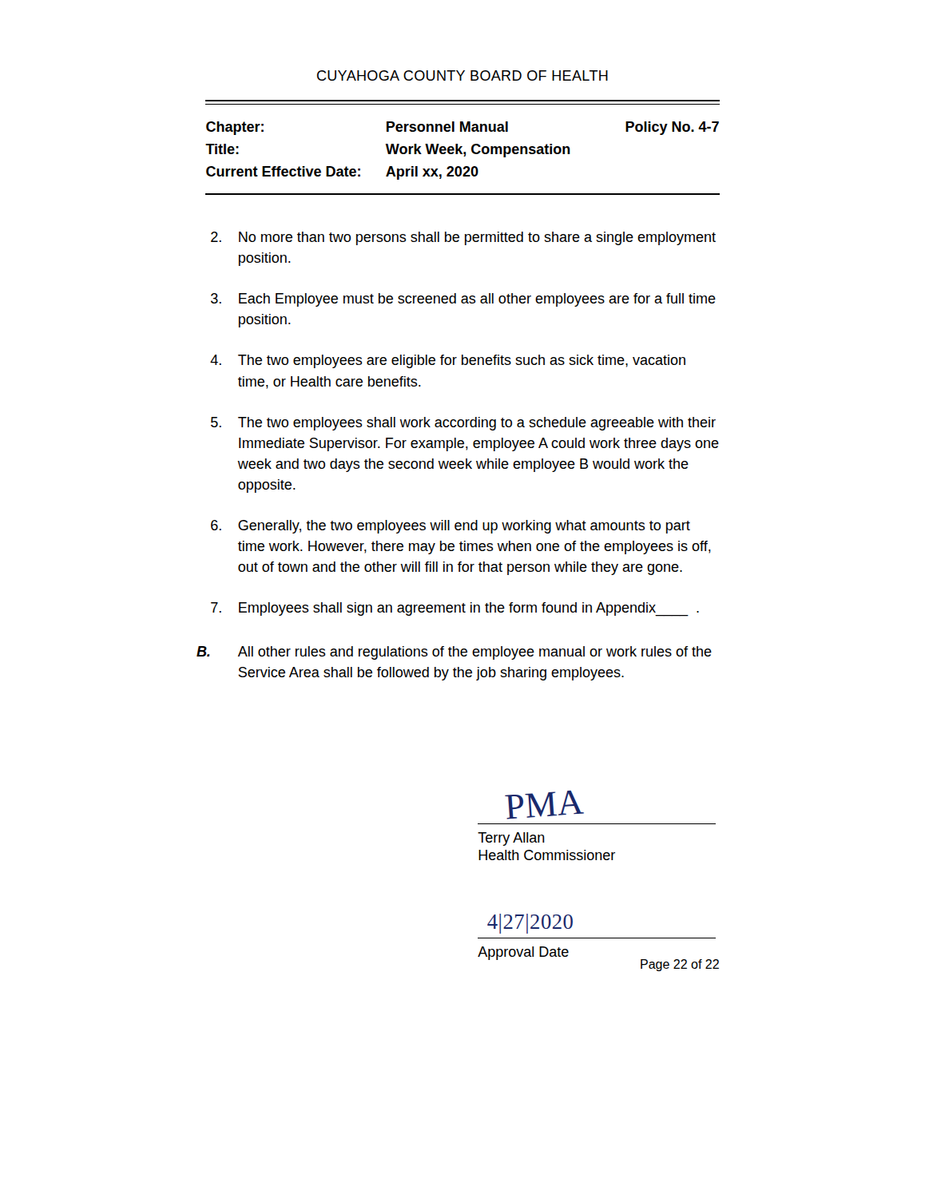CUYAHOGA COUNTY BOARD OF HEALTH
| Chapter: | Personnel Manual | Policy No. 4-7 |
| Title: | Work Week, Compensation | |
| Current Effective Date: | April xx, 2020 | |
2. No more than two persons shall be permitted to share a single employment position.
3. Each Employee must be screened as all other employees are for a full time position.
4. The two employees are eligible for benefits such as sick time, vacation time, or Health care benefits.
5. The two employees shall work according to a schedule agreeable with their Immediate Supervisor. For example, employee A could work three days one week and two days the second week while employee B would work the opposite.
6. Generally, the two employees will end up working what amounts to part time work. However, there may be times when one of the employees is off, out of town and the other will fill in for that person while they are gone.
7. Employees shall sign an agreement in the form found in Appendix____ .
B. All other rules and regulations of the employee manual or work rules of the Service Area shall be followed by the job sharing employees.
PMA
Terry Allan
Health Commissioner
4|27|2020
Approval Date
Page 22 of 22